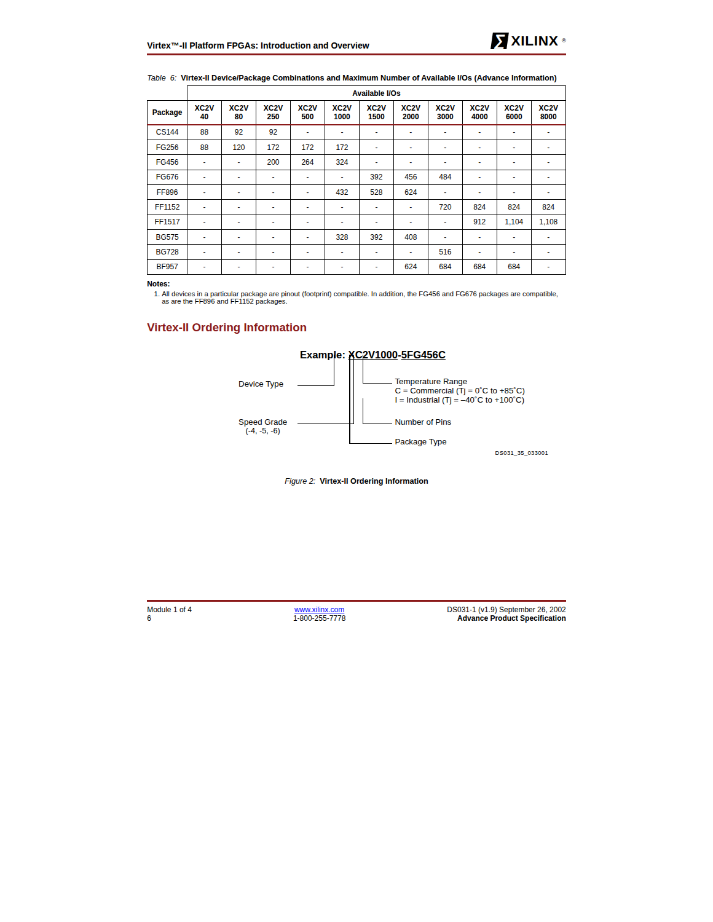Virtex™-II Platform FPGAs: Introduction and Overview
∑XILINX®
Table 6: Virtex-II Device/Package Combinations and Maximum Number of Available I/Os (Advance Information)
| | Available I/Os |
| --- | --- |
| Package | XC2V 40 | XC2V 80 | XC2V 250 | XC2V 500 | XC2V 1000 | XC2V 1500 | XC2V 2000 | XC2V 3000 | XC2V 4000 | XC2V 6000 | XC2V 8000 |
| CS144 | 88 | 92 | 92 | - | - | - | - | - | - | - | - |
| FG256 | 88 | 120 | 172 | 172 | 172 | - | - | - | - | - | - |
| FG456 | - | - | 200 | 264 | 324 | - | - | - | - | - | - |
| FG676 | - | - | - | - | - | 392 | 456 | 484 | - | - | - |
| FF896 | - | - | - | - | 432 | 528 | 624 | - | - | - | - |
| FF1152 | - | - | - | - | - | - | - | 720 | 824 | 824 | 824 |
| FF1517 | - | - | - | - | - | - | - | - | 912 | 1,104 | 1,108 |
| BG575 | - | - | - | - | 328 | 392 | 408 | - | - | - | - |
| BG728 | - | - | - | - | - | - | - | 516 | - | - | - |
| BF957 | - | - | - | - | - | - | 624 | 684 | 684 | 684 | - |
Notes:
All devices in a particular package are pinout (footprint) compatible. In addition, the FG456 and FG676 packages are compatible, as are the FF896 and FF1152 packages.
Virtex-II Ordering Information
Example: XC2V1000-5 FG 456 C
Device Type
Speed Grade(-4, -5, -6)
Temperature Range C = Commercial (Tj = 0˚C to +85˚C) I = Industrial (Tj = –40˚C to +100˚C)
Number of Pins
Package Type
DS031_35_033001
Figure 2: Virtex-II Ordering Information
Module 1 of 4
6
www.xilinx.com
1-800-255-7778
DS031-1 (v1.9) September 26, 2002
Advance Product Specification